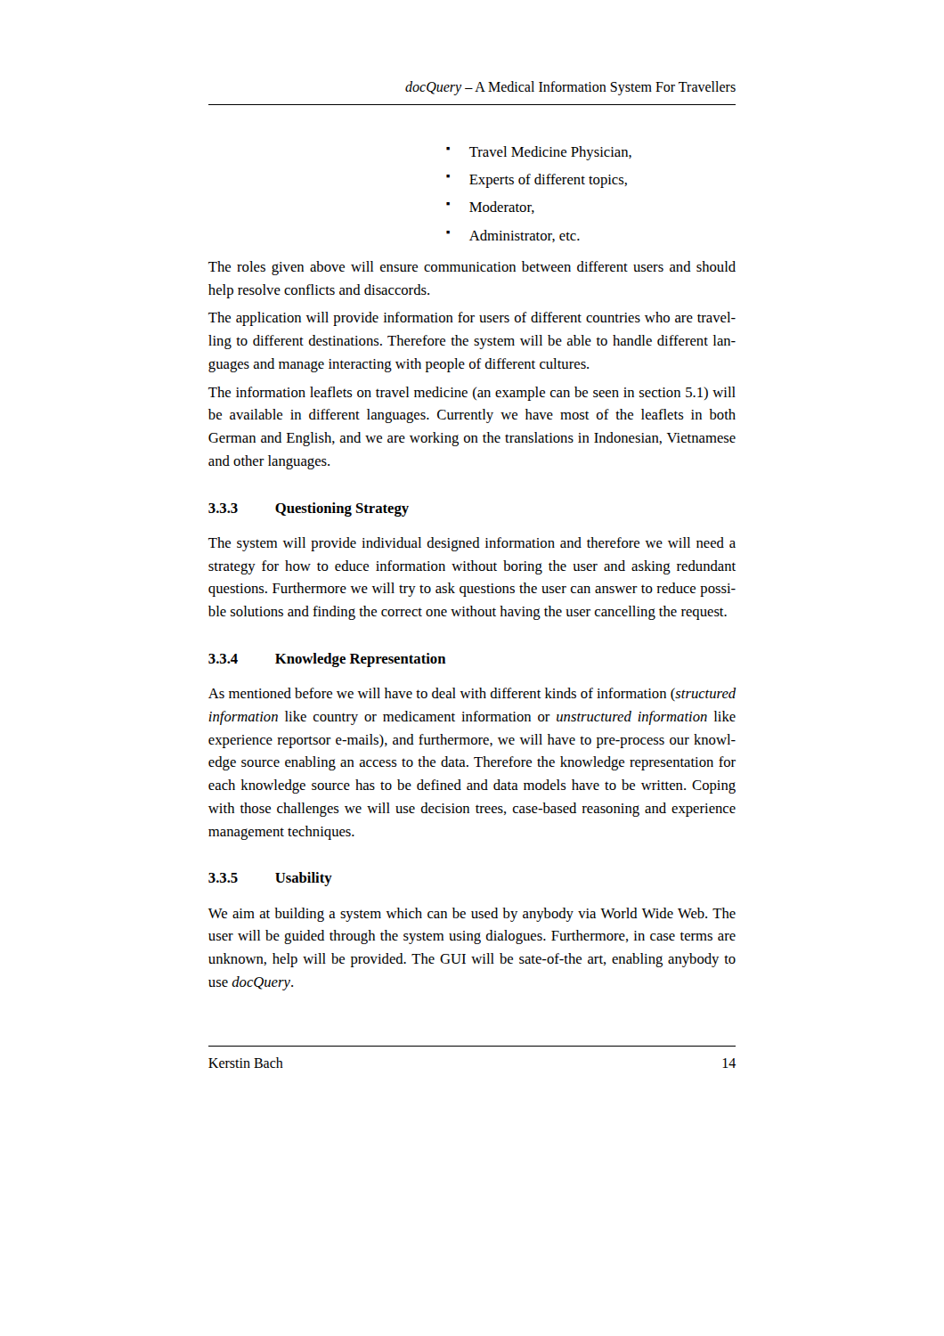docQuery – A Medical Information System For Travellers
Travel Medicine Physician,
Experts of different topics,
Moderator,
Administrator, etc.
The roles given above will ensure communication between different users and should help resolve conflicts and disaccords.
The application will provide information for users of different countries who are travelling to different destinations. Therefore the system will be able to handle different languages and manage interacting with people of different cultures.
The information leaflets on travel medicine (an example can be seen in section 5.1) will be available in different languages. Currently we have most of the leaflets in both German and English, and we are working on the translations in Indonesian, Vietnamese and other languages.
3.3.3 Questioning Strategy
The system will provide individual designed information and therefore we will need a strategy for how to educe information without boring the user and asking redundant questions. Furthermore we will try to ask questions the user can answer to reduce possible solutions and finding the correct one without having the user cancelling the request.
3.3.4 Knowledge Representation
As mentioned before we will have to deal with different kinds of information (structured information like country or medicament information or unstructured information like experience reportsor e-mails), and furthermore, we will have to pre-process our knowledge source enabling an access to the data. Therefore the knowledge representation for each knowledge source has to be defined and data models have to be written. Coping with those challenges we will use decision trees, case-based reasoning and experience management techniques.
3.3.5 Usability
We aim at building a system which can be used by anybody via World Wide Web. The user will be guided through the system using dialogues. Furthermore, in case terms are unknown, help will be provided. The GUI will be sate-of-the art, enabling anybody to use docQuery.
Kerstin Bach 14